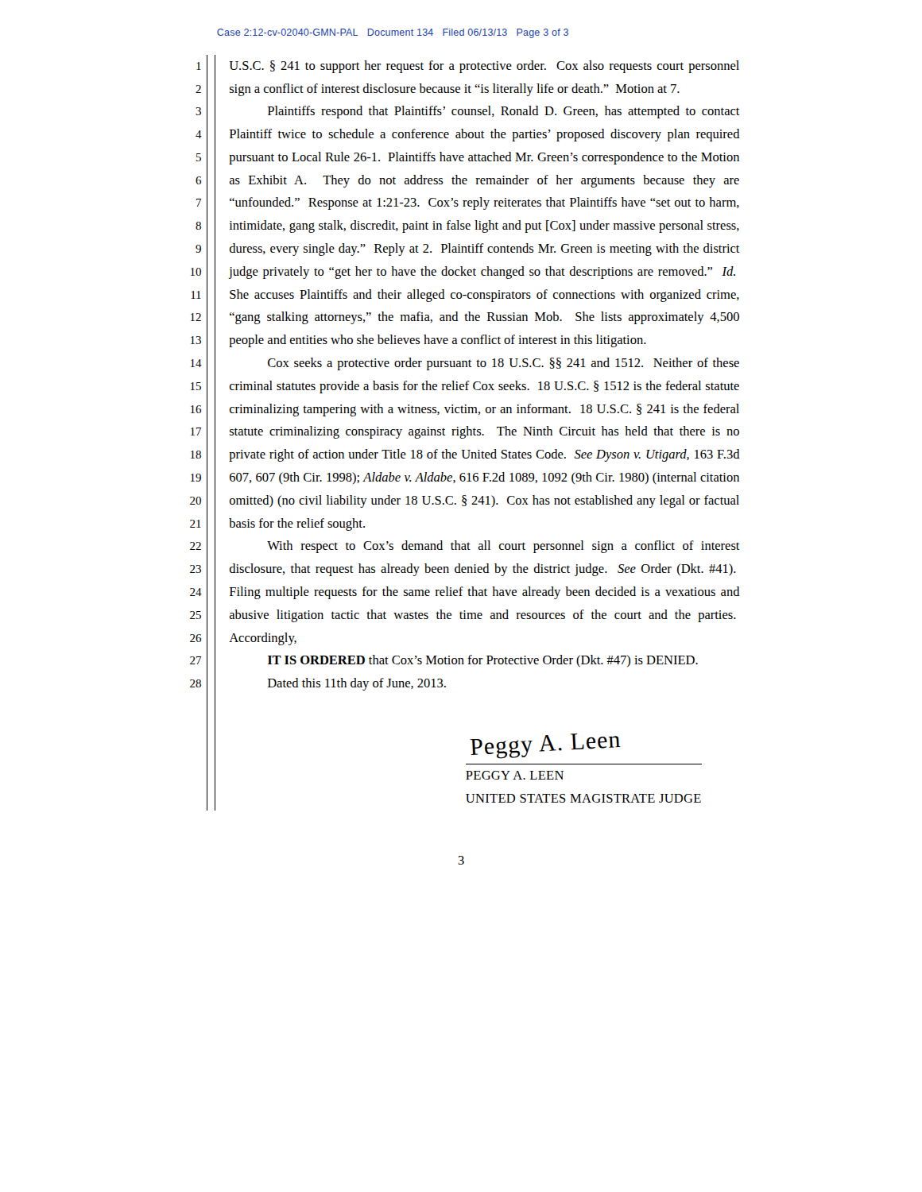Case 2:12-cv-02040-GMN-PAL Document 134 Filed 06/13/13 Page 3 of 3
1
2
3
4
5
6
7
8
9
10
11
12
13
14
15
16
17
18
19
20
21
22
23
24
25
26
27
28
U.S.C. § 241 to support her request for a protective order. Cox also requests court personnel sign a conflict of interest disclosure because it “is literally life or death.” Motion at 7.
Plaintiffs respond that Plaintiffs’ counsel, Ronald D. Green, has attempted to contact Plaintiff twice to schedule a conference about the parties’ proposed discovery plan required pursuant to Local Rule 26-1. Plaintiffs have attached Mr. Green’s correspondence to the Motion as Exhibit A. They do not address the remainder of her arguments because they are “unfounded.” Response at 1:21-23. Cox’s reply reiterates that Plaintiffs have “set out to harm, intimidate, gang stalk, discredit, paint in false light and put [Cox] under massive personal stress, duress, every single day.” Reply at 2. Plaintiff contends Mr. Green is meeting with the district judge privately to “get her to have the docket changed so that descriptions are removed.” Id. She accuses Plaintiffs and their alleged co-conspirators of connections with organized crime, “gang stalking attorneys,” the mafia, and the Russian Mob. She lists approximately 4,500 people and entities who she believes have a conflict of interest in this litigation.
Cox seeks a protective order pursuant to 18 U.S.C. §§ 241 and 1512. Neither of these criminal statutes provide a basis for the relief Cox seeks. 18 U.S.C. § 1512 is the federal statute criminalizing tampering with a witness, victim, or an informant. 18 U.S.C. § 241 is the federal statute criminalizing conspiracy against rights. The Ninth Circuit has held that there is no private right of action under Title 18 of the United States Code. See Dyson v. Utigard, 163 F.3d 607, 607 (9th Cir. 1998); Aldabe v. Aldabe, 616 F.2d 1089, 1092 (9th Cir. 1980) (internal citation omitted) (no civil liability under 18 U.S.C. § 241). Cox has not established any legal or factual basis for the relief sought.
With respect to Cox’s demand that all court personnel sign a conflict of interest disclosure, that request has already been denied by the district judge. See Order (Dkt. #41). Filing multiple requests for the same relief that have already been decided is a vexatious and abusive litigation tactic that wastes the time and resources of the court and the parties. Accordingly,
IT IS ORDERED that Cox’s Motion for Protective Order (Dkt. #47) is DENIED.
Dated this 11th day of June, 2013.
Peggy A. Leen
PEGGY A. LEEN
UNITED STATES MAGISTRATE JUDGE
3